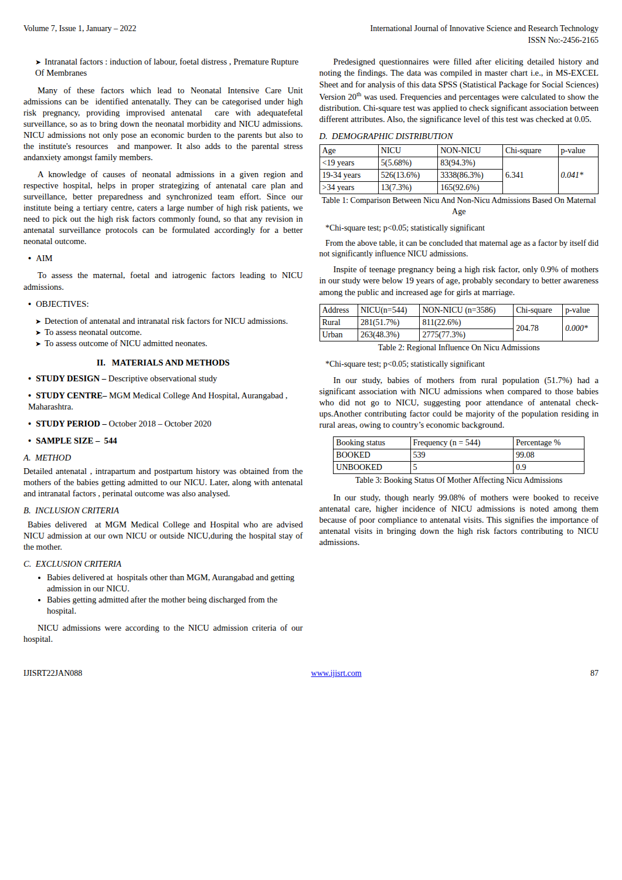Volume 7, Issue 1, January – 2022
International Journal of Innovative Science and Research Technology
ISSN No:-2456-2165
Intranatal factors : induction of labour, foetal distress , Premature Rupture Of Membranes
Many of these factors which lead to Neonatal Intensive Care Unit admissions can be identified antenatally. They can be categorised under high risk pregnancy, providing improvised antenatal care with adequatefetal surveillance, so as to bring down the neonatal morbidity and NICU admissions. NICU admissions not only pose an economic burden to the parents but also to the institute's resources and manpower. It also adds to the parental stress andanxiety amongst family members.
A knowledge of causes of neonatal admissions in a given region and respective hospital, helps in proper strategizing of antenatal care plan and surveillance, better preparedness and synchronized team effort. Since our institute being a tertiary centre, caters a large number of high risk patients, we need to pick out the high risk factors commonly found, so that any revision in antenatal surveillance protocols can be formulated accordingly for a better neonatal outcome.
AIM
To assess the maternal, foetal and iatrogenic factors leading to NICU admissions.
OBJECTIVES:
Detection of antenatal and intranatal risk factors for NICU admissions.
To assess neonatal outcome.
To assess outcome of NICU admitted neonates.
II. MATERIALS AND METHODS
STUDY DESIGN – Descriptive observational study
STUDY CENTRE– MGM Medical College And Hospital, Aurangabad , Maharashtra.
STUDY PERIOD – October 2018 – October 2020
SAMPLE SIZE – 544
A. METHOD
Detailed antenatal , intrapartum and postpartum history was obtained from the mothers of the babies getting admitted to our NICU. Later, along with antenatal and intranatal factors , perinatal outcome was also analysed.
B. INCLUSION CRITERIA
Babies delivered at MGM Medical College and Hospital who are advised NICU admission at our own NICU or outside NICU,during the hospital stay of the mother.
C. EXCLUSION CRITERIA
Babies delivered at hospitals other than MGM, Aurangabad and getting admission in our NICU.
Babies getting admitted after the mother being discharged from the hospital.
NICU admissions were according to the NICU admission criteria of our hospital.
Predesigned questionnaires were filled after eliciting detailed history and noting the findings. The data was compiled in master chart i.e., in MS-EXCEL Sheet and for analysis of this data SPSS (Statistical Package for Social Sciences) Version 20th was used. Frequencies and percentages were calculated to show the distribution. Chi-square test was applied to check significant association between different attributes. Also, the significance level of this test was checked at 0.05.
D. DEMOGRAPHIC DISTRIBUTION
| Age | NICU | NON-NICU | Chi-square | p-value |
| <19 years | 5(5.68%) | 83(94.3%) | 6.341 | 0.041* |
| 19-34 years | 526(13.6%) | 3338(86.3%) |
| >34 years | 13(7.3%) | 165(92.6%) |
Table 1: Comparison Between Nicu And Non-Nicu Admissions Based On Maternal Age
*Chi-square test; p<0.05; statistically significant
From the above table, it can be concluded that maternal age as a factor by itself did not significantly influence NICU admissions.
Inspite of teenage pregnancy being a high risk factor, only 0.9% of mothers in our study were below 19 years of age, probably secondary to better awareness among the public and increased age for girls at marriage.
| Address | NICU(n=544) | NON-NICU (n=3586) | Chi-square | p-value |
| Rural | 281(51.7%) | 811(22.6%) | 204.78 | 0.000* |
| Urban | 263(48.3%) | 2775(77.3%) |
Table 2: Regional Influence On Nicu Admissions
*Chi-square test; p<0.05; statistically significant
In our study, babies of mothers from rural population (51.7%) had a significant association with NICU admissions when compared to those babies who did not go to NICU, suggesting poor attendance of antenatal check-ups.Another contributing factor could be majority of the population residing in rural areas, owing to country’s economic background.
| Booking status | Frequency (n = 544) | Percentage % |
| BOOKED | 539 | 99.08 |
| UNBOOKED | 5 | 0.9 |
Table 3: Booking Status Of Mother Affecting Nicu Admissions
In our study, though nearly 99.08% of mothers were booked to receive antenatal care, higher incidence of NICU admissions is noted among them because of poor compliance to antenatal visits. This signifies the importance of antenatal visits in bringing down the high risk factors contributing to NICU admissions.
IJISRT22JAN088
www.ijisrt.com
87